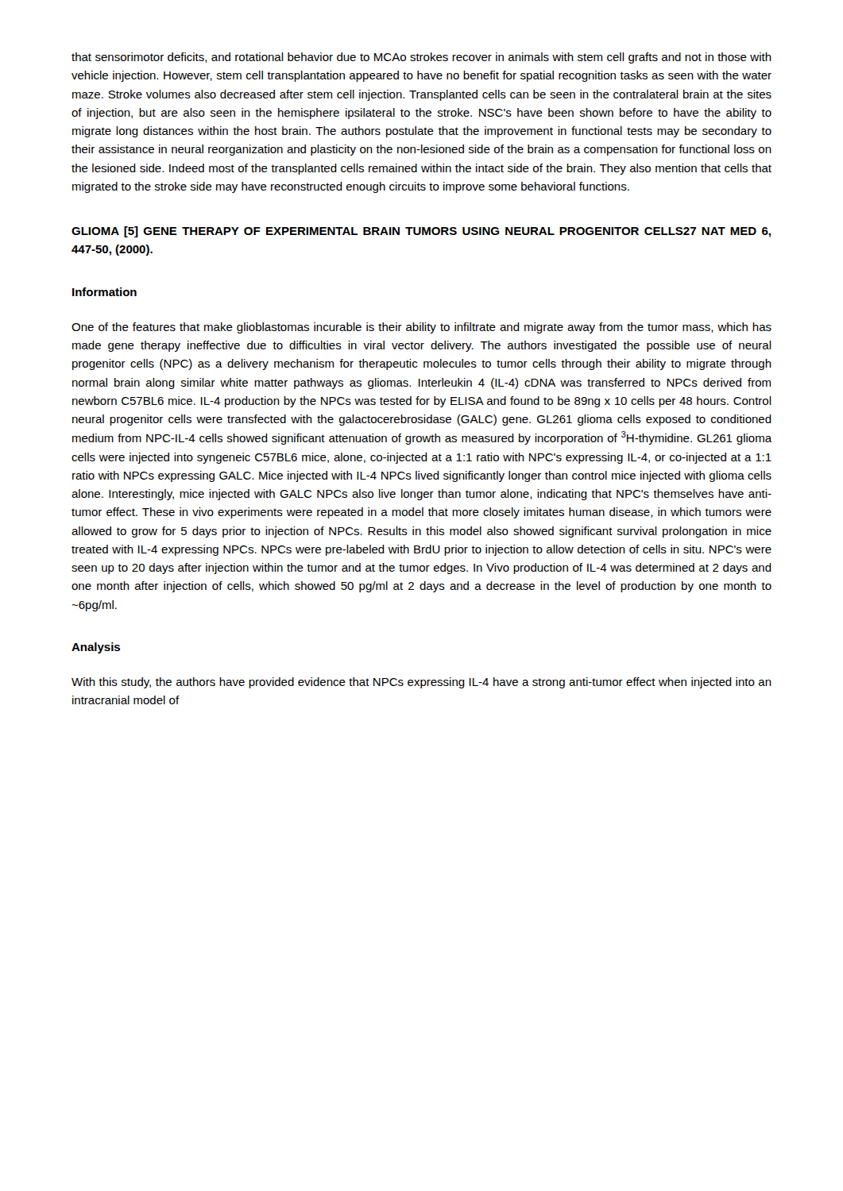that sensorimotor deficits, and rotational behavior due to MCAo strokes recover in animals with stem cell grafts and not in those with vehicle injection. However, stem cell transplantation appeared to have no benefit for spatial recognition tasks as seen with the water maze. Stroke volumes also decreased after stem cell injection. Transplanted cells can be seen in the contralateral brain at the sites of injection, but are also seen in the hemisphere ipsilateral to the stroke. NSC's have been shown before to have the ability to migrate long distances within the host brain. The authors postulate that the improvement in functional tests may be secondary to their assistance in neural reorganization and plasticity on the non-lesioned side of the brain as a compensation for functional loss on the lesioned side. Indeed most of the transplanted cells remained within the intact side of the brain. They also mention that cells that migrated to the stroke side may have reconstructed enough circuits to improve some behavioral functions.
GLIOMA [5] GENE THERAPY OF EXPERIMENTAL BRAIN TUMORS USING NEURAL PROGENITOR CELLS27 NAT MED 6, 447-50, (2000).
Information
One of the features that make glioblastomas incurable is their ability to infiltrate and migrate away from the tumor mass, which has made gene therapy ineffective due to difficulties in viral vector delivery. The authors investigated the possible use of neural progenitor cells (NPC) as a delivery mechanism for therapeutic molecules to tumor cells through their ability to migrate through normal brain along similar white matter pathways as gliomas. Interleukin 4 (IL-4) cDNA was transferred to NPCs derived from newborn C57BL6 mice. IL-4 production by the NPCs was tested for by ELISA and found to be 89ng x 10 cells per 48 hours. Control neural progenitor cells were transfected with the galactocerebrosidase (GALC) gene. GL261 glioma cells exposed to conditioned medium from NPC-IL-4 cells showed significant attenuation of growth as measured by incorporation of 3H-thymidine. GL261 glioma cells were injected into syngeneic C57BL6 mice, alone, co-injected at a 1:1 ratio with NPC's expressing IL-4, or co-injected at a 1:1 ratio with NPCs expressing GALC. Mice injected with IL-4 NPCs lived significantly longer than control mice injected with glioma cells alone. Interestingly, mice injected with GALC NPCs also live longer than tumor alone, indicating that NPC's themselves have anti-tumor effect. These in vivo experiments were repeated in a model that more closely imitates human disease, in which tumors were allowed to grow for 5 days prior to injection of NPCs. Results in this model also showed significant survival prolongation in mice treated with IL-4 expressing NPCs. NPCs were pre-labeled with BrdU prior to injection to allow detection of cells in situ. NPC's were seen up to 20 days after injection within the tumor and at the tumor edges. In Vivo production of IL-4 was determined at 2 days and one month after injection of cells, which showed 50 pg/ml at 2 days and a decrease in the level of production by one month to ~6pg/ml.
Analysis
With this study, the authors have provided evidence that NPCs expressing IL-4 have a strong anti-tumor effect when injected into an intracranial model of